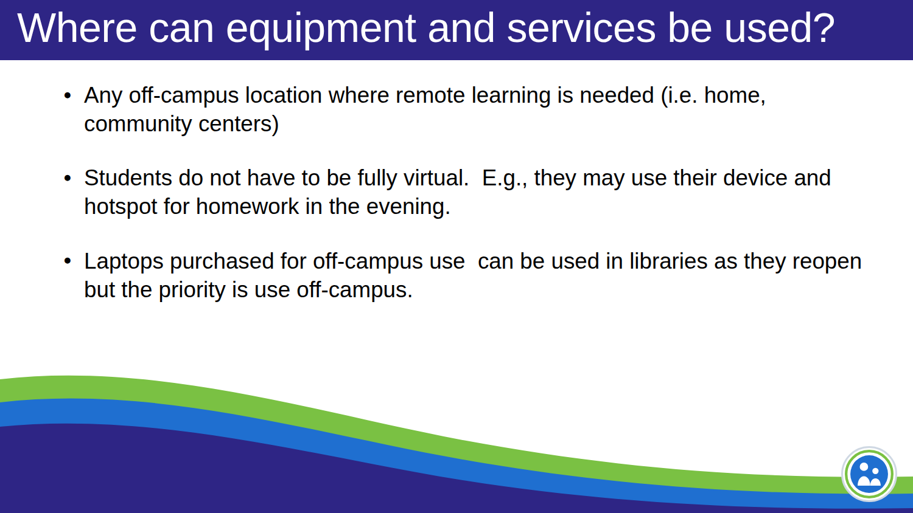Where can equipment and services be used?
Any off-campus location where remote learning is needed (i.e. home, community centers)
Students do not have to be fully virtual. E.g., they may use their device and hotspot for homework in the evening.
Laptops purchased for off-campus use can be used in libraries as they reopen but the priority is use off-campus.